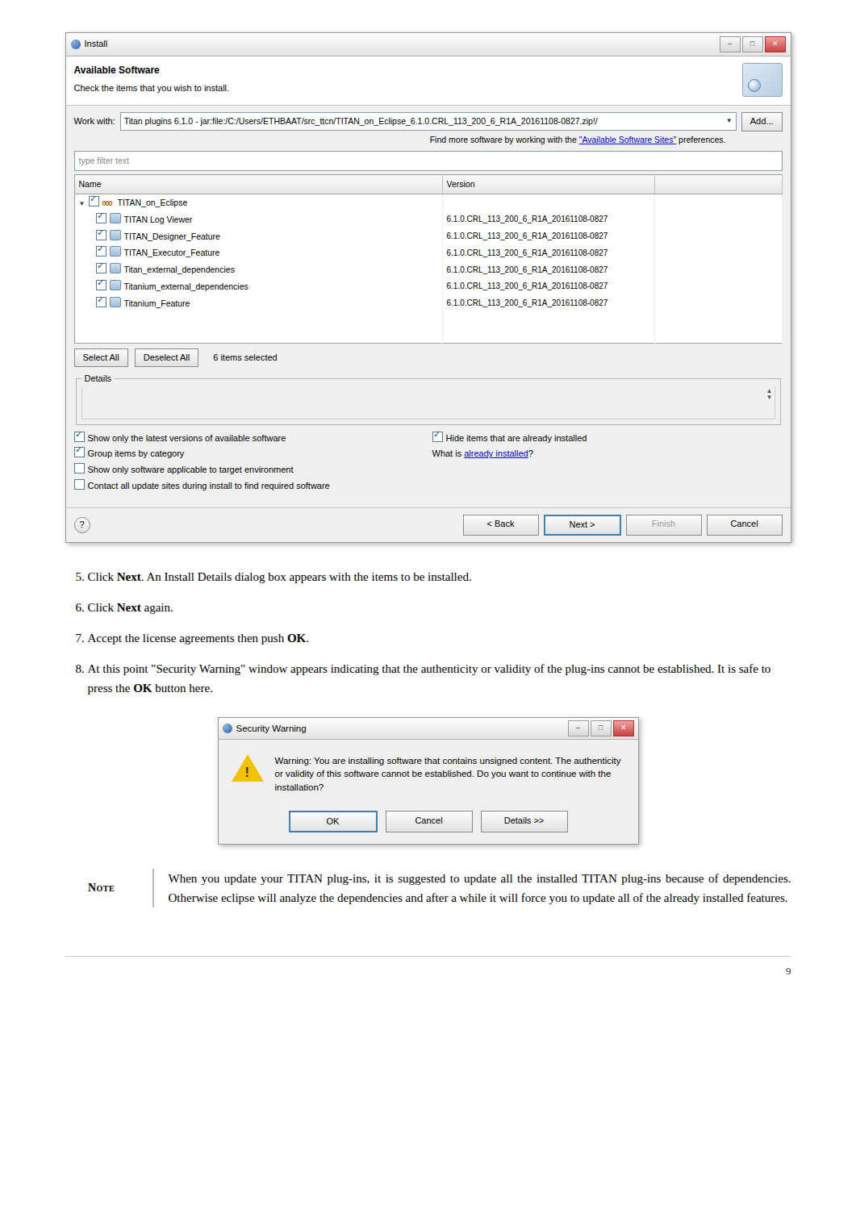Install
–
□
✕
Available Software
Check the items that you wish to install.
Work with:
Titan plugins 6.1.0 - jar:file:/C:/Users/ETHBAAT/src_ttcn/TITAN_on_Eclipse_6.1.0.CRL_113_200_6_R1A_20161108-0827.zip!/ ▼
Add...
Find more software by working with the "Available Software Sites" preferences.
type filter text
| Name | Version | |
| --- | --- | --- |
| ▼ 000 TITAN_on_Eclipse | | |
| TITAN Log Viewer | 6.1.0.CRL_113_200_6_R1A_20161108-0827 | |
| TITAN_Designer_Feature | 6.1.0.CRL_113_200_6_R1A_20161108-0827 | |
| TITAN_Executor_Feature | 6.1.0.CRL_113_200_6_R1A_20161108-0827 | |
| Titan_external_dependencies | 6.1.0.CRL_113_200_6_R1A_20161108-0827 | |
| Titanium_external_dependencies | 6.1.0.CRL_113_200_6_R1A_20161108-0827 | |
| Titanium_Feature | 6.1.0.CRL_113_200_6_R1A_20161108-0827 | |
Select All
Deselect All
6 items selected
Details
▲
▼
Show only the latest versions of available software
Hide items that are already installed
Group items by category
What is already installed?
Show only software applicable to target environment
Contact all update sites during install to find required software
?
< Back
Next >
Finish
Cancel
Click Next. An Install Details dialog box appears with the items to be installed.
Click Next again.
Accept the license agreements then push OK.
At this point "Security Warning" window appears indicating that the authenticity or validity of the plug-ins cannot be established. It is safe to press the OK button here.
Security Warning
–
□
✕
Warning: You are installing software that contains unsigned content. The authenticity or validity of this software cannot be established. Do you want to continue with the installation?
OK
Cancel
Details >>
Note
When you update your TITAN plug-ins, it is suggested to update all the installed TITAN plug-ins because of dependencies. Otherwise eclipse will analyze the dependencies and after a while it will force you to update all of the already installed features.
9